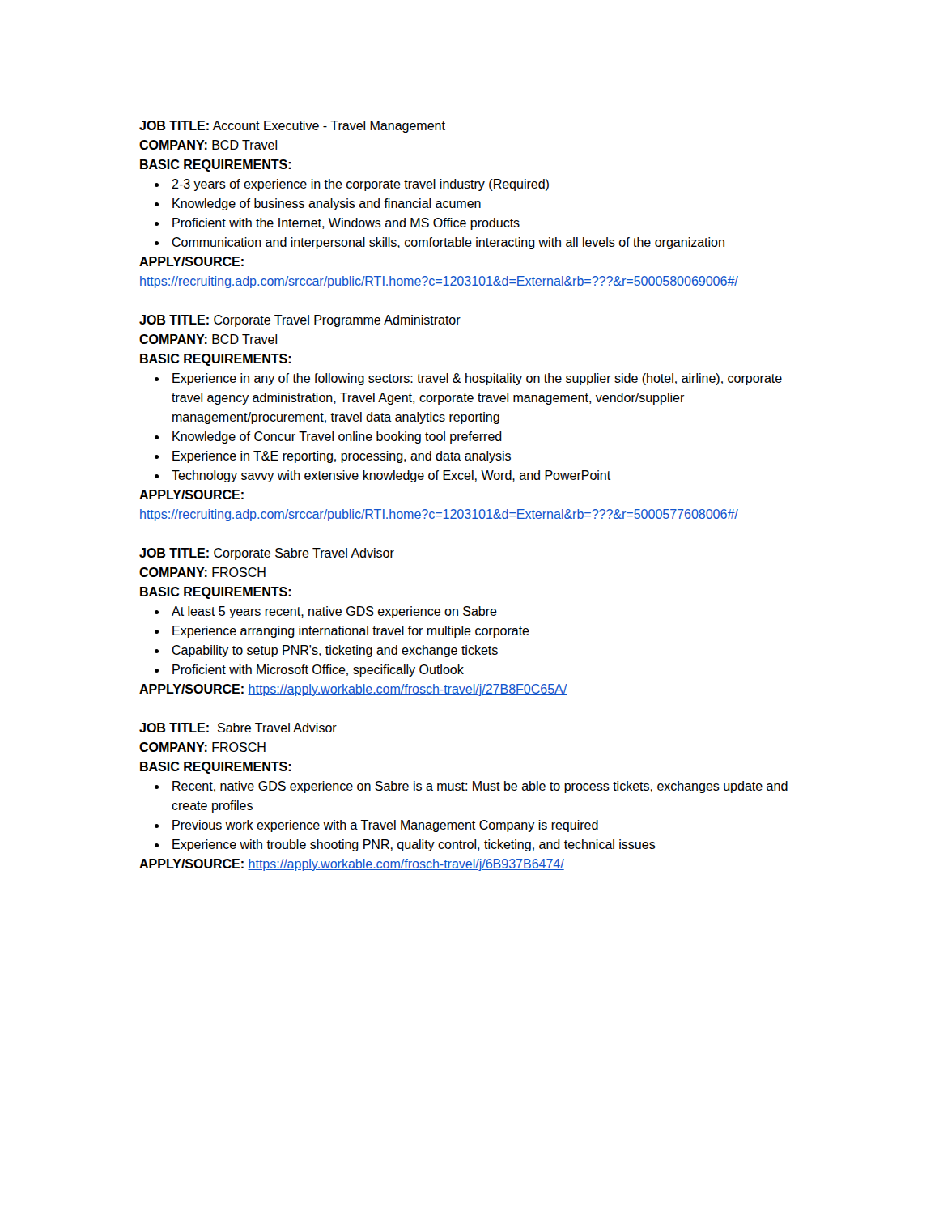JOB TITLE: Account Executive - Travel Management
COMPANY: BCD Travel
BASIC REQUIREMENTS:
2-3 years of experience in the corporate travel industry (Required)
Knowledge of business analysis and financial acumen
Proficient with the Internet, Windows and MS Office products
Communication and interpersonal skills, comfortable interacting with all levels of the organization
APPLY/SOURCE:
https://recruiting.adp.com/srccar/public/RTI.home?c=1203101&d=External&rb=???&r=5000580069006#/
JOB TITLE: Corporate Travel Programme Administrator
COMPANY: BCD Travel
BASIC REQUIREMENTS:
Experience in any of the following sectors: travel & hospitality on the supplier side (hotel, airline), corporate travel agency administration, Travel Agent, corporate travel management, vendor/supplier management/procurement, travel data analytics reporting
Knowledge of Concur Travel online booking tool preferred
Experience in T&E reporting, processing, and data analysis
Technology savvy with extensive knowledge of Excel, Word, and PowerPoint
APPLY/SOURCE:
https://recruiting.adp.com/srccar/public/RTI.home?c=1203101&d=External&rb=???&r=5000577608006#/
JOB TITLE: Corporate Sabre Travel Advisor
COMPANY: FROSCH
BASIC REQUIREMENTS:
At least 5 years recent, native GDS experience on Sabre
Experience arranging international travel for multiple corporate
Capability to setup PNR's, ticketing and exchange tickets
Proficient with Microsoft Office, specifically Outlook
APPLY/SOURCE: https://apply.workable.com/frosch-travel/j/27B8F0C65A/
JOB TITLE: Sabre Travel Advisor
COMPANY: FROSCH
BASIC REQUIREMENTS:
Recent, native GDS experience on Sabre is a must: Must be able to process tickets, exchanges update and create profiles
Previous work experience with a Travel Management Company is required
Experience with trouble shooting PNR, quality control, ticketing, and technical issues
APPLY/SOURCE: https://apply.workable.com/frosch-travel/j/6B937B6474/